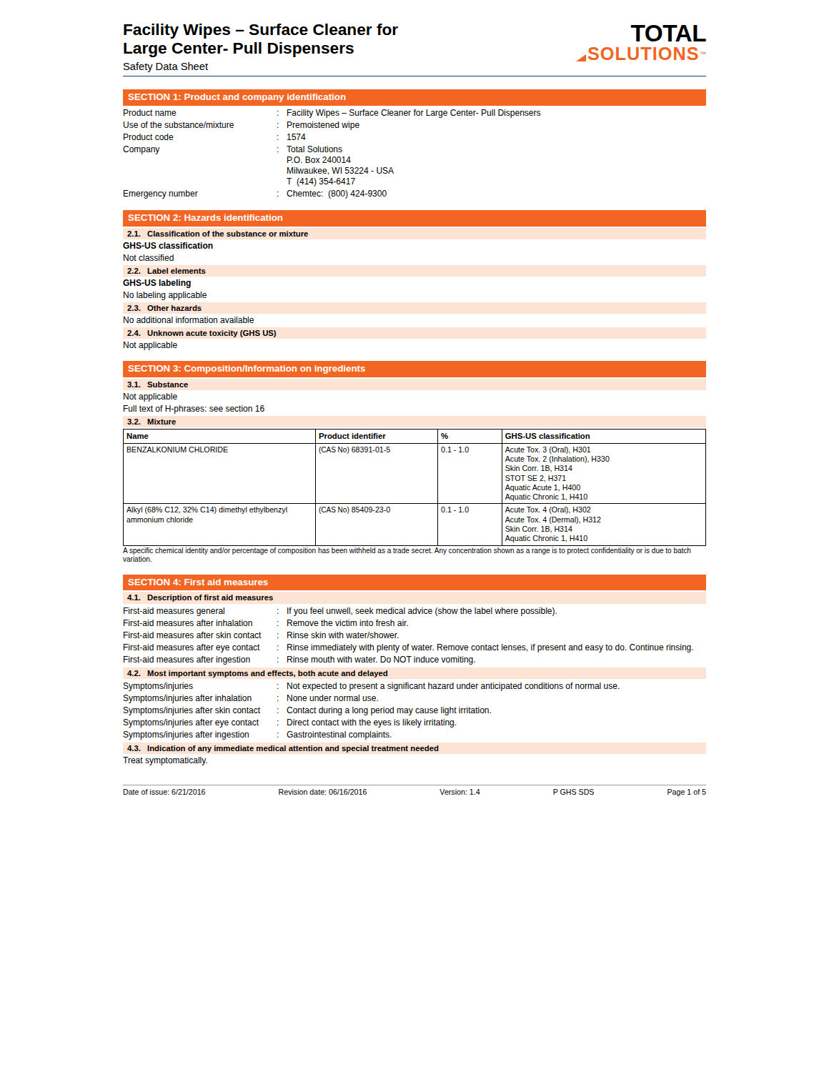Facility Wipes – Surface Cleaner for
Large Center- Pull Dispensers
Safety Data Sheet
TOTAL
SOLUTIONS™
SECTION 1: Product and company identification
Product name
:
Facility Wipes – Surface Cleaner for Large Center- Pull Dispensers
Use of the substance/mixture
:
Premoistened wipe
Product code
:
1574
Company
:
Total Solutions
P.O. Box 240014
Milwaukee, WI 53224 - USA
T (414) 354-6417
Emergency number
:
Chemtec: (800) 424-9300
SECTION 2: Hazards identification
2.1. Classification of the substance or mixture
GHS-US classification
Not classified
2.2. Label elements
GHS-US labeling
No labeling applicable
2.3. Other hazards
No additional information available
2.4. Unknown acute toxicity (GHS US)
Not applicable
SECTION 3: Composition/Information on ingredients
3.1. Substance
Not applicable
Full text of H-phrases: see section 16
3.2. Mixture
| Name | Product identifier | % | GHS-US classification |
| --- | --- | --- | --- |
| BENZALKONIUM CHLORIDE | (CAS No) 68391-01-5 | 0.1 - 1.0 | Acute Tox. 3 (Oral), H301 Acute Tox. 2 (Inhalation), H330 Skin Corr. 1B, H314 STOT SE 2, H371 Aquatic Acute 1, H400 Aquatic Chronic 1, H410 |
| Alkyl (68% C12, 32% C14) dimethyl ethylbenzyl ammonium chloride | (CAS No) 85409-23-0 | 0.1 - 1.0 | Acute Tox. 4 (Oral), H302 Acute Tox. 4 (Dermal), H312 Skin Corr. 1B, H314 Aquatic Chronic 1, H410 |
A specific chemical identity and/or percentage of composition has been withheld as a trade secret. Any concentration shown as a range is to protect confidentiality or is due to batch variation.
SECTION 4: First aid measures
4.1. Description of first aid measures
First-aid measures general
:
If you feel unwell, seek medical advice (show the label where possible).
First-aid measures after inhalation
:
Remove the victim into fresh air.
First-aid measures after skin contact
:
Rinse skin with water/shower.
First-aid measures after eye contact
:
Rinse immediately with plenty of water. Remove contact lenses, if present and easy to do. Continue rinsing.
First-aid measures after ingestion
:
Rinse mouth with water. Do NOT induce vomiting.
4.2. Most important symptoms and effects, both acute and delayed
Symptoms/injuries
:
Not expected to present a significant hazard under anticipated conditions of normal use.
Symptoms/injuries after inhalation
:
None under normal use.
Symptoms/injuries after skin contact
:
Contact during a long period may cause light irritation.
Symptoms/injuries after eye contact
:
Direct contact with the eyes is likely irritating.
Symptoms/injuries after ingestion
:
Gastrointestinal complaints.
4.3. Indication of any immediate medical attention and special treatment needed
Treat symptomatically.
Date of issue: 6/21/2016 Revision date: 06/16/2016 Version: 1.4 P GHS SDS Page 1 of 5